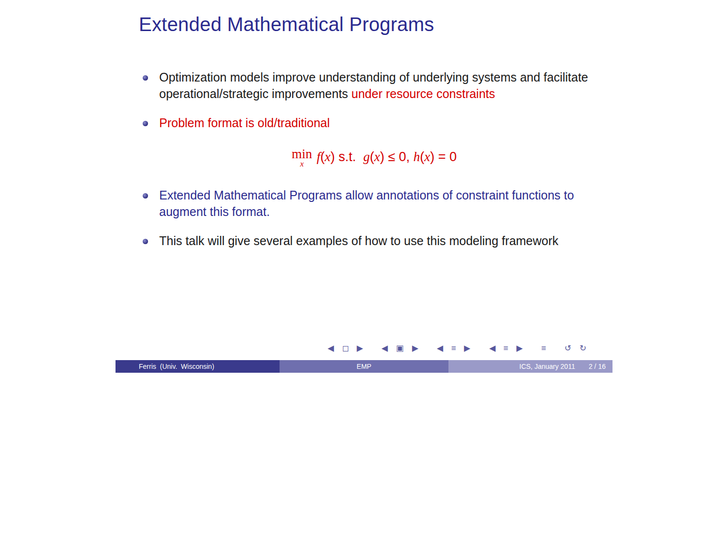Extended Mathematical Programs
Optimization models improve understanding of underlying systems and facilitate operational/strategic improvements under resource constraints
Problem format is old/traditional
min x f(x) s.t. g(x) ≤ 0, h(x) = 0
Extended Mathematical Programs allow annotations of constraint functions to augment this format.
This talk will give several examples of how to use this modeling framework
◀ ◻ ▶ ◀ ▣ ▶ ◀ ≡ ▶ ◀ ≡ ▶ ≡ ↺ ↻
Ferris (Univ. Wisconsin)
EMP
ICS, January 20112 / 16